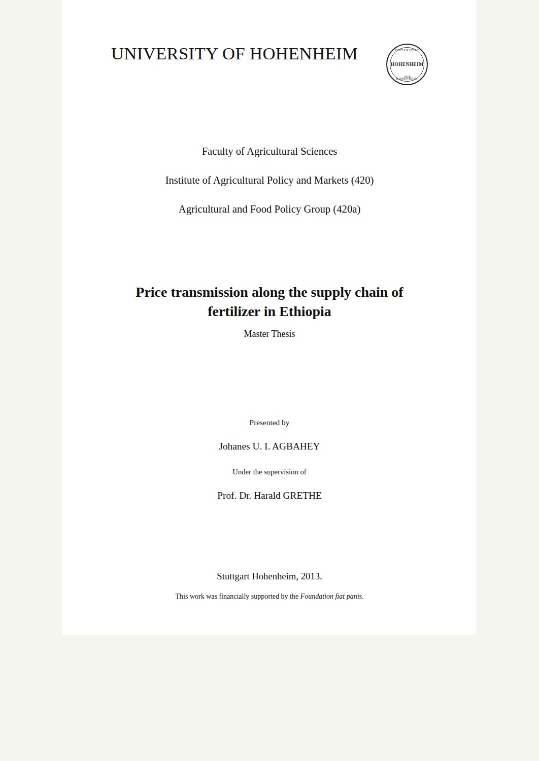UNIVERSITY OF HOHENHEIM
UNIVERSITÄT HOHENHEIM 1818 HOHENHEIM
Faculty of Agricultural Sciences
Institute of Agricultural Policy and Markets (420)
Agricultural and Food Policy Group (420a)
Price transmission along the supply chain of
fertilizer in Ethiopia
Master Thesis
Presented by
Johanes U. I. AGBAHEY
Under the supervision of
Prof. Dr. Harald GRETHE
Stuttgart Hohenheim, 2013.
This work was financially supported by the Foundation fiat panis.